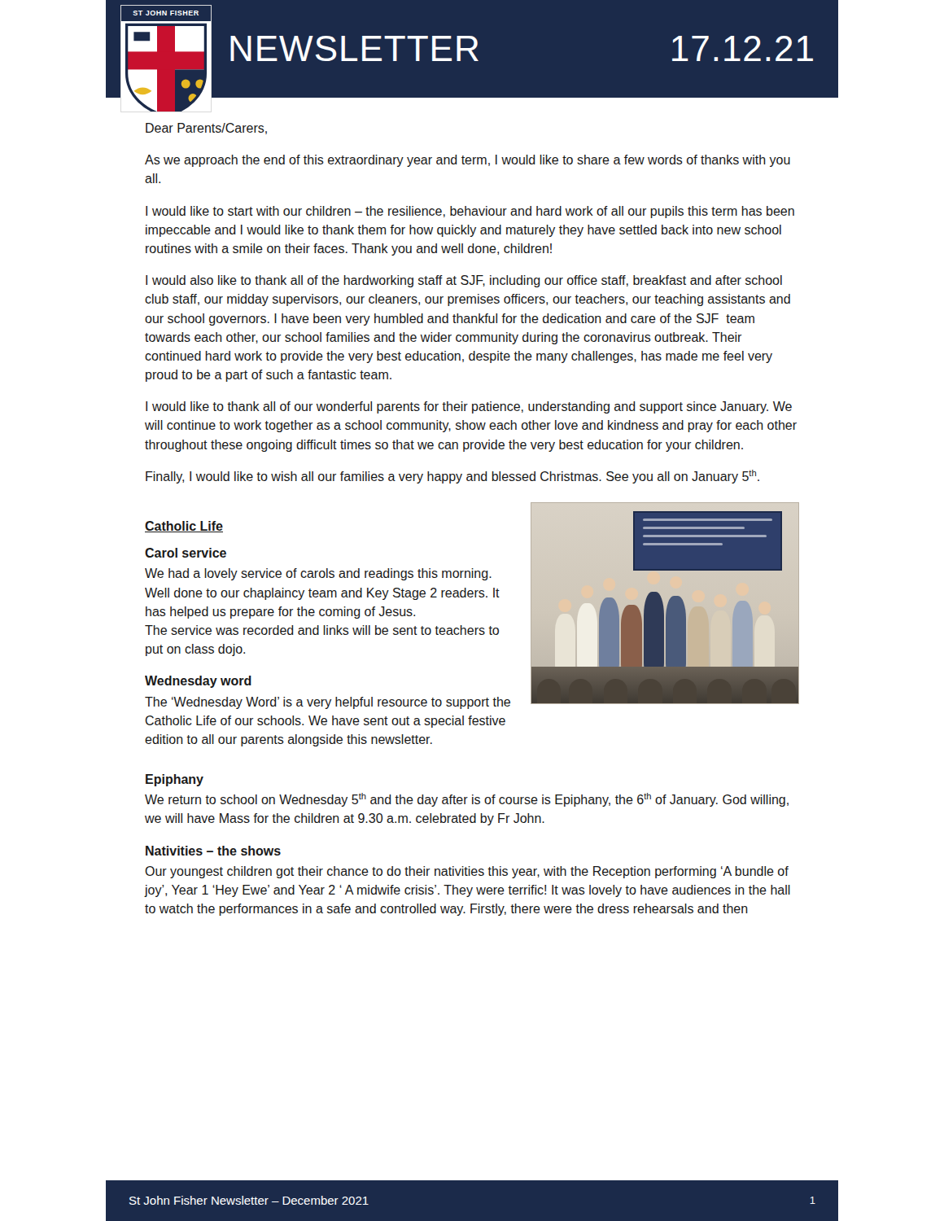St John Fisher
NEWSLETTER
17.12.21
Dear Parents/Carers,
As we approach the end of this extraordinary year and term, I would like to share a few words of thanks with you all.
I would like to start with our children – the resilience, behaviour and hard work of all our pupils this term has been impeccable and I would like to thank them for how quickly and maturely they have settled back into new school routines with a smile on their faces. Thank you and well done, children!
I would also like to thank all of the hardworking staff at SJF, including our office staff, breakfast and after school club staff, our midday supervisors, our cleaners, our premises officers, our teachers, our teaching assistants and our school governors. I have been very humbled and thankful for the dedication and care of the SJF team towards each other, our school families and the wider community during the coronavirus outbreak. Their continued hard work to provide the very best education, despite the many challenges, has made me feel very proud to be a part of such a fantastic team.
I would like to thank all of our wonderful parents for their patience, understanding and support since January. We will continue to work together as a school community, show each other love and kindness and pray for each other throughout these ongoing difficult times so that we can provide the very best education for your children.
Finally, I would like to wish all our families a very happy and blessed Christmas. See you all on January 5th.
Catholic Life
Carol service
We had a lovely service of carols and readings this morning. Well done to our chaplaincy team and Key Stage 2 readers. It has helped us prepare for the coming of Jesus.
The service was recorded and links will be sent to teachers to put on class dojo.
Wednesday word
The ‘Wednesday Word’ is a very helpful resource to support the Catholic Life of our schools. We have sent out a special festive edition to all our parents alongside this newsletter.
Epiphany
We return to school on Wednesday 5th and the day after is of course is Epiphany, the 6th of January. God willing, we will have Mass for the children at 9.30 a.m. celebrated by Fr John.
Nativities – the shows
Our youngest children got their chance to do their nativities this year, with the Reception performing ‘A bundle of joy’, Year 1 ‘Hey Ewe’ and Year 2 ‘ A midwife crisis’. They were terrific! It was lovely to have audiences in the hall to watch the performances in a safe and controlled way. Firstly, there were the dress rehearsals and then
St John Fisher Newsletter – December 2021
1